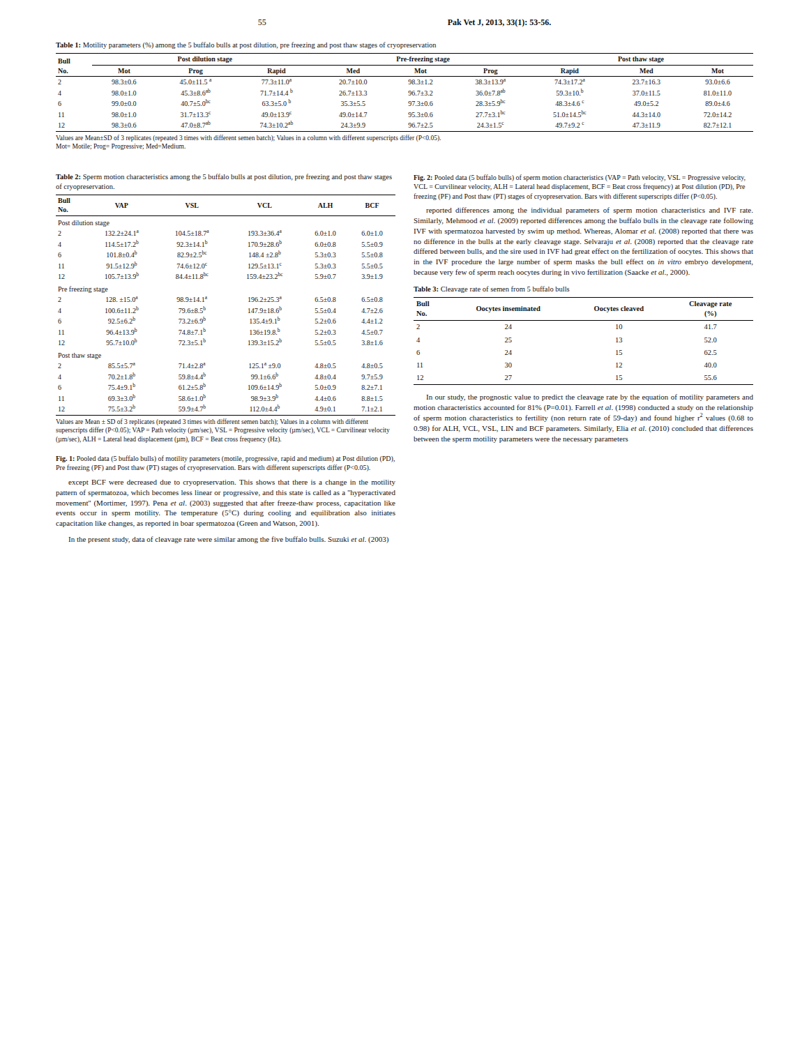55 Pak Vet J, 2013, 33(1): 53-56.
Table 1: Motility parameters (%) among the 5 buffalo bulls at post dilution, pre freezing and post thaw stages of cryopreservation
| Bull No. | Post dilution stage | Pre-freezing stage | Post thaw stage |
| --- | --- | --- | --- |
| Mot | Prog | Rapid | Med | Mot | Prog | Rapid | Med | Mot |
| 2 | 98.3±0.6 | 45.0±11.5 a | 77.3±11.0 a | 20.7±10.0 | 98.3±1.2 | 38.3±13.9 a | 74.3±17.2 a | 23.7±16.3 | 93.0±6.6 |
| 4 | 98.0±1.0 | 45.3±8.6 ab | 71.7±14.4 b | 26.7±13.3 | 96.7±3.2 | 36.0±7.8 ab | 59.3±10. b | 37.0±11.5 | 81.0±11.0 |
| 6 | 99.0±0.0 | 40.7±5.0 bc | 63.3±5.0 b | 35.3±5.5 | 97.3±0.6 | 28.3±5.9 bc | 48.3±4.6 c | 49.0±5.2 | 89.0±4.6 |
| 11 | 98.0±1.0 | 31.7±13.3 c | 49.0±13.9 c | 49.0±14.7 | 95.3±0.6 | 27.7±3.1 bc | 51.0±14.5 bc | 44.3±14.0 | 72.0±14.2 |
| 12 | 98.3±0.6 | 47.0±8.7 ab | 74.3±10.2 ab | 24.3±9.9 | 96.7±2.5 | 24.3±1.5 c | 49.7±9.2 c | 47.3±11.9 | 82.7±12.1 |
Values are Mean±SD of 3 replicates (repeated 3 times with different semen batch); Values in a column with different superscripts differ (P<0.05).
Mot= Motile; Prog= Progressive; Med=Medium.
Table 2: Sperm motion characteristics among the 5 buffalo bulls at post dilution, pre freezing and post thaw stages of cryopreservation.
| Bull No. | VAP | VSL | VCL | ALH | BCF |
| --- | --- | --- | --- | --- | --- |
| Post dilution stage |
| 2 | 132.2±24.1 a | 104.5±18.7 a | 193.3±36.4 a | 6.0±1.0 | 6.0±1.0 |
| 4 | 114.5±17.2 b | 92.3±14.1 b | 170.9±28.6 b | 6.0±0.8 | 5.5±0.9 |
| 6 | 101.8±0.4 b | 82.9±2.5 bc | 148.4 ±2.8 b | 5.3±0.3 | 5.5±0.8 |
| 11 | 91.5±12.9 b | 74.6±12.0 c | 129.5±13.1 c | 5.3±0.3 | 5.5±0.5 |
| 12 | 105.7±13.9 b | 84.4±11.8 bc | 159.4±23.2 bc | 5.9±0.7 | 3.9±1.9 |
| Pre freezing stage |
| 2 | 128. ±15.0 a | 98.9±14.1 a | 196.2±25.3 a | 6.5±0.8 | 6.5±0.8 |
| 4 | 100.6±11.2 b | 79.6±8.5 b | 147.9±18.6 b | 5.5±0.4 | 4.7±2.6 |
| 6 | 92.5±6.2 b | 73.2±6.9 b | 135.4±9.1 b | 5.2±0.6 | 4.4±1.2 |
| 11 | 96.4±13.9 b | 74.8±7.1 b | 136±19.8. b | 5.2±0.3 | 4.5±0.7 |
| 12 | 95.7±10.0 b | 72.3±5.1 b | 139.3±15.2 b | 5.5±0.5 | 3.8±1.6 |
| Post thaw stage |
| 2 | 85.5±5.7 a | 71.4±2.8 a | 125.1 a ±9.0 | 4.8±0.5 | 4.8±0.5 |
| 4 | 70.2±1.8 b | 59.8±4.4 b | 99.1±6.6 b | 4.8±0.4 | 9.7±5.9 |
| 6 | 75.4±9.1 b | 61.2±5.8 b | 109.6±14.9 b | 5.0±0.9 | 8.2±7.1 |
| 11 | 69.3±3.0 b | 58.6±1.0 b | 98.9±3.9 b | 4.4±0.6 | 8.8±1.5 |
| 12 | 75.5±3.2 b | 59.9±4.7 b | 112.0±4.4 b | 4.9±0.1 | 7.1±2.1 |
Values are Mean ± SD of 3 replicates (repeated 3 times with different semen batch); Values in a column with different superscripts differ (P<0.05); VAP = Path velocity (µm/sec), VSL = Progressive velocity (µm/sec), VCL = Curvilinear velocity (µm/sec), ALH = Lateral head displacement (µm), BCF = Beat cross frequency (Hz).
Fig. 1: Pooled data (5 buffalo bulls) of motility parameters (motile, progressive, rapid and medium) at Post dilution (PD), Pre freezing (PF) and Post thaw (PT) stages of cryopreservation. Bars with different superscripts differ (P<0.05).
except BCF were decreased due to cryopreservation. This shows that there is a change in the motility pattern of spermatozoa, which becomes less linear or progressive, and this state is called as a ''hyperactivated movement'' (Mortimer, 1997). Pena et al. (2003) suggested that after freeze-thaw process, capacitation like events occur in sperm motility. The temperature (5°C) during cooling and equilibration also initiates capacitation like changes, as reported in boar spermatozoa (Green and Watson, 2001).
In the present study, data of cleavage rate were similar among the five buffalo bulls. Suzuki et al. (2003)
Fig. 2: Pooled data (5 buffalo bulls) of sperm motion characteristics (VAP = Path velocity, VSL = Progressive velocity, VCL = Curvilinear velocity, ALH = Lateral head displacement, BCF = Beat cross frequency) at Post dilution (PD), Pre freezing (PF) and Post thaw (PT) stages of cryopreservation. Bars with different superscripts differ (P<0.05).
reported differences among the individual parameters of sperm motion characteristics and IVF rate. Similarly, Mehmood et al. (2009) reported differences among the buffalo bulls in the cleavage rate following IVF with spermatozoa harvested by swim up method. Whereas, Alomar et al. (2008) reported that there was no difference in the bulls at the early cleavage stage. Selvaraju et al. (2008) reported that the cleavage rate differed between bulls, and the sire used in IVF had great effect on the fertilization of oocytes. This shows that in the IVF procedure the large number of sperm masks the bull effect on in vitro embryo development, because very few of sperm reach oocytes during in vivo fertilization (Saacke et al., 2000).
Table 3: Cleavage rate of semen from 5 buffalo bulls
| Bull No. | Oocytes inseminated | Oocytes cleaved | Cleavage rate (%) |
| --- | --- | --- | --- |
| 2 | 24 | 10 | 41.7 |
| 4 | 25 | 13 | 52.0 |
| 6 | 24 | 15 | 62.5 |
| 11 | 30 | 12 | 40.0 |
| 12 | 27 | 15 | 55.6 |
In our study, the prognostic value to predict the cleavage rate by the equation of motility parameters and motion characteristics accounted for 81% (P=0.01). Farrell et al. (1998) conducted a study on the relationship of sperm motion characteristics to fertility (non return rate of 59-day) and found higher r2 values (0.68 to 0.98) for ALH, VCL, VSL, LIN and BCF parameters. Similarly, Elia et al. (2010) concluded that differences between the sperm motility parameters were the necessary parameters